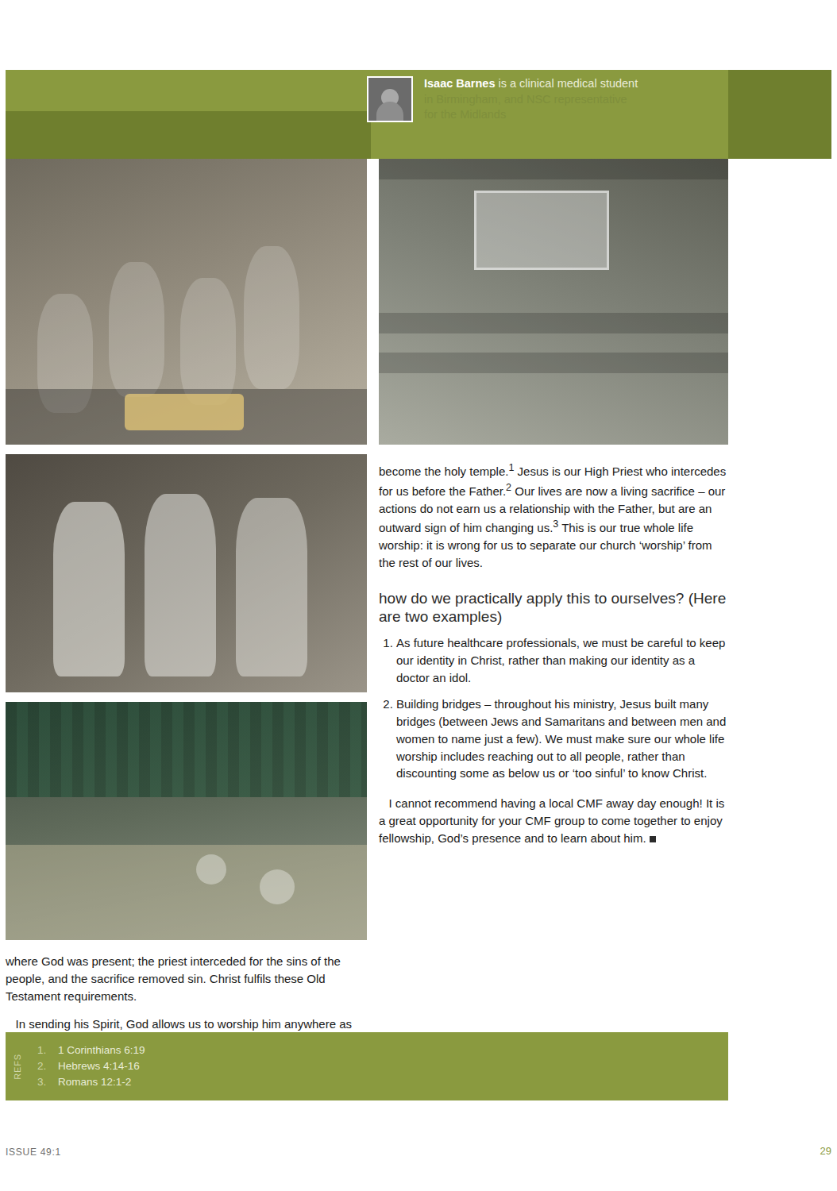Isaac Barnes is a clinical medical student
in Birmingham, and NSC representative
for the Midlands
become the holy temple.1 Jesus is our High Priest who intercedes for us before the Father.2 Our lives are now a living sacrifice – our actions do not earn us a relationship with the Father, but are an outward sign of him changing us.3 This is our true whole life worship: it is wrong for us to separate our church ‘worship’ from the rest of our lives.
how do we practically apply this to ourselves? (Here are two examples)
As future healthcare professionals, we must be careful to keep our identity in Christ, rather than making our identity as a doctor an idol.
Building bridges – throughout his ministry, Jesus built many bridges (between Jews and Samaritans and between men and women to name just a few). We must make sure our whole life worship includes reaching out to all people, rather than discounting some as below us or ‘too sinful’ to know Christ.
I cannot recommend having a local CMF away day enough! It is a great opportunity for your CMF group to come together to enjoy fellowship, God’s presence and to learn about him.
where God was present; the priest interceded for the sins of the people, and the sacrifice removed sin. Christ fulfils these Old Testament requirements.
In sending his Spirit, God allows us to worship him anywhere as our bodies have
REFS
1. 1 Corinthians 6:19
2. Hebrews 4:14-16
3. Romans 12:1-2
ISSUE 49:1
29